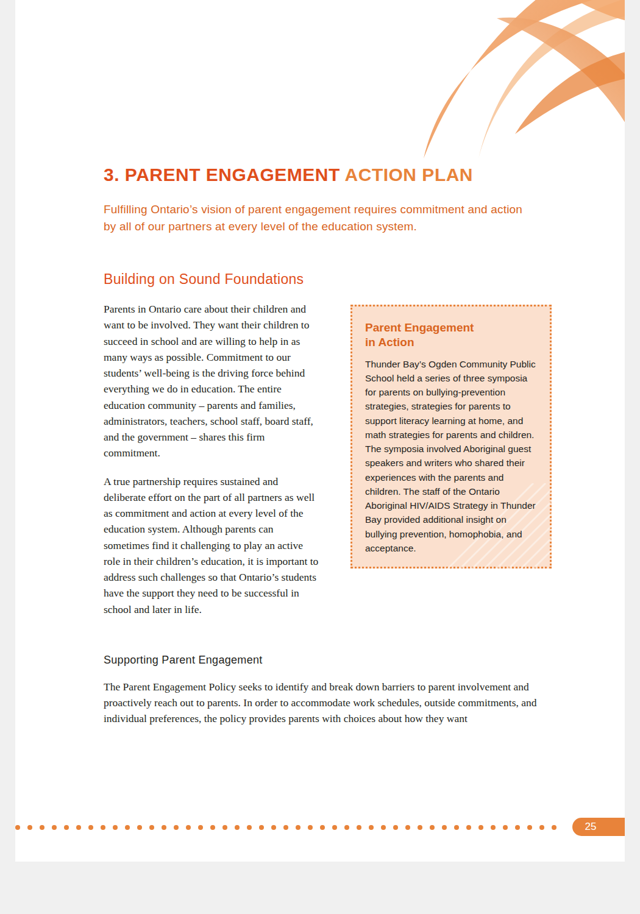3. PARENT ENGAGEMENT ACTION PLAN
Fulfilling Ontario’s vision of parent engagement requires commitment and action by all of our partners at every level of the education system.
Building on Sound Foundations
Parents in Ontario care about their children and want to be involved. They want their children to succeed in school and are willing to help in as many ways as possible. Commitment to our students’ well-being is the driving force behind everything we do in education. The entire education community – parents and families, administrators, teachers, school staff, board staff, and the government – shares this firm commitment.
A true partnership requires sustained and deliberate effort on the part of all partners as well as commitment and action at every level of the education system. Although parents can sometimes find it challenging to play an active role in their children’s education, it is important to address such challenges so that Ontario’s students have the support they need to be successful in school and later in life.
Parent Engagement
in Action
Thunder Bay’s Ogden Community Public School held a series of three symposia for parents on bullying-prevention strategies, strategies for parents to support literacy learning at home, and math strategies for parents and children. The symposia involved Aboriginal guest speakers and writers who shared their experiences with the parents and children. The staff of the Ontario Aboriginal HIV/AIDS Strategy in Thunder Bay provided additional insight on bullying prevention, homophobia, and acceptance.
Supporting Parent Engagement
The Parent Engagement Policy seeks to identify and break down barriers to parent involvement and proactively reach out to parents. In order to accommodate work schedules, outside commitments, and individual preferences, the policy provides parents with choices about how they want
25